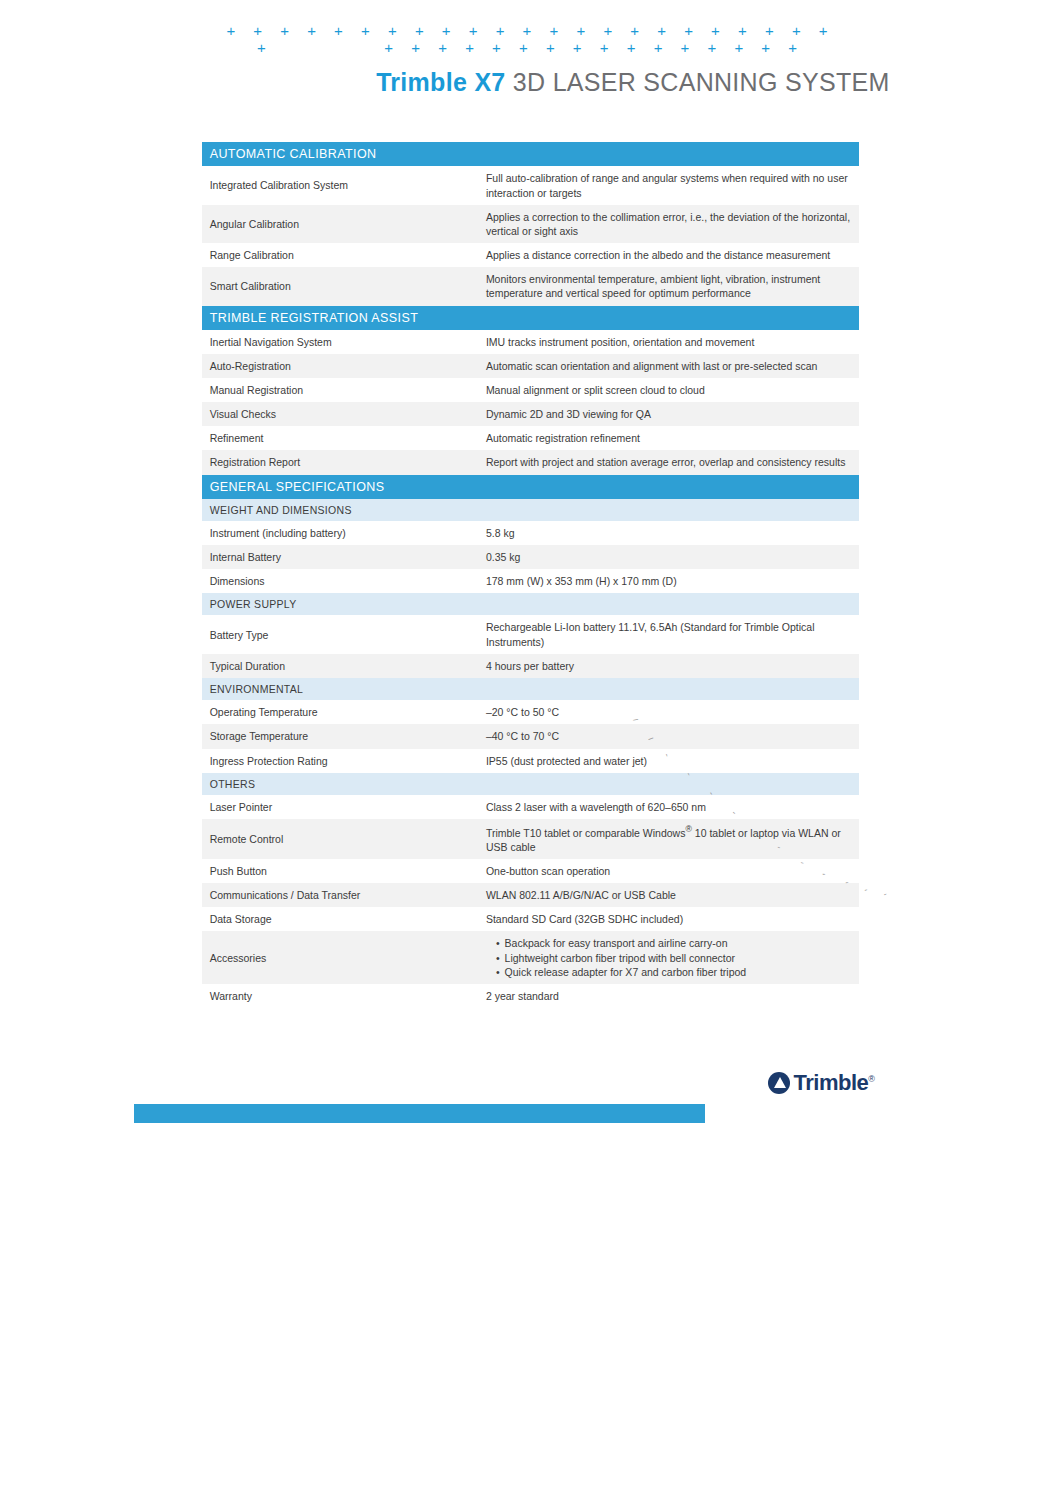+ + + + + + + + + + + + + + + + + + + + + + + + + + + + + + + + + + + + + + + +
Trimble X7 3D LASER SCANNING SYSTEM
| AUTOMATIC CALIBRATION |
| --- |
| Integrated Calibration System | Full auto-calibration of range and angular systems when required with no user interaction or targets |
| Angular Calibration | Applies a correction to the collimation error, i.e., the deviation of the horizontal, vertical or sight axis |
| Range Calibration | Applies a distance correction in the albedo and the distance measurement |
| Smart Calibration | Monitors environmental temperature, ambient light, vibration, instrument temperature and vertical speed for optimum performance |
| TRIMBLE REGISTRATION ASSIST |
| Inertial Navigation System | IMU tracks instrument position, orientation and movement |
| Auto-Registration | Automatic scan orientation and alignment with last or pre-selected scan |
| Manual Registration | Manual alignment or split screen cloud to cloud |
| Visual Checks | Dynamic 2D and 3D viewing for QA |
| Refinement | Automatic registration refinement |
| Registration Report | Report with project and station average error, overlap and consistency results |
| GENERAL SPECIFICATIONS |
| WEIGHT AND DIMENSIONS |
| Instrument (including battery) | 5.8 kg |
| Internal Battery | 0.35 kg |
| Dimensions | 178 mm (W) x 353 mm (H) x 170 mm (D) |
| POWER SUPPLY |
| Battery Type | Rechargeable Li-Ion battery 11.1V, 6.5Ah (Standard for Trimble Optical Instruments) |
| Typical Duration | 4 hours per battery |
| ENVIRONMENTAL |
| Operating Temperature | –20 °C to 50 °C |
| Storage Temperature | –40 °C to 70 °C |
| Ingress Protection Rating | IP55 (dust protected and water jet) |
| OTHERS |
| Laser Pointer | Class 2 laser with a wavelength of 620–650 nm |
| Remote Control | Trimble T10 tablet or comparable Windows ® 10 tablet or laptop via WLAN or USB cable |
| Push Button | One-button scan operation |
| Communications / Data Transfer | WLAN 802.11 A/B/G/N/AC or USB Cable |
| Data Storage | Standard SD Card (32GB SDHC included) |
| Accessories | Backpack for easy transport and airline carry-on Lightweight carbon fiber tripod with bell connector Quick release adapter for X7 and carbon fiber tripod |
| Warranty | 2 year standard |
– – ′ ′ ′ ′ ′ ′ ′ ′ ′ ′ ′
Trimble®